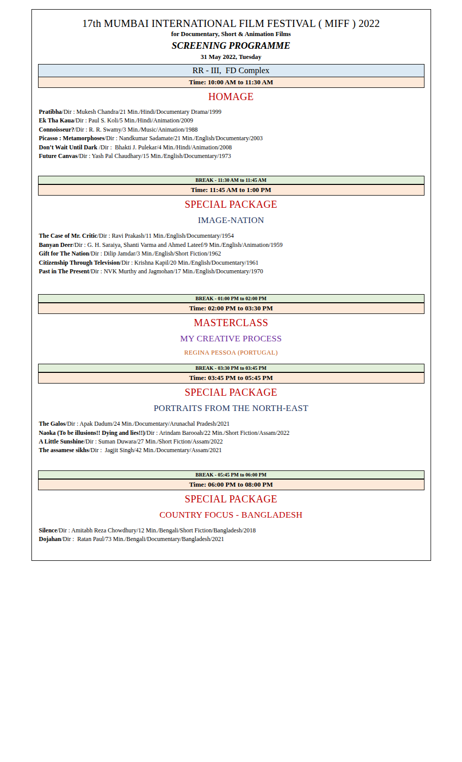17th MUMBAI INTERNATIONAL FILM FESTIVAL ( MIFF ) 2022
for Documentary, Short & Animation Films
SCREENING PROGRAMME
31 May 2022, Tuesday
RR - III, FD Complex
Time: 10:00 AM to 11:30 AM
HOMAGE
Pratibha/Dir : Mukesh Chandra/21 Min./Hindi/Documentary Drama/1999
Ek Tha Kaua/Dir : Paul S. Koli/5 Min./Hindi/Animation/2009
Connoisseur?/Dir : R. R. Swamy/3 Min./Music/Animation/1988
Picasso : Metamorphoses/Dir : Nandkumar Sadamate/21 Min./English/Documentary/2003
Don’t Wait Until Dark /Dir : Bhakti J. Pulekar/4 Min./Hindi/Animation/2008
Future Canvas/Dir : Yash Pal Chaudhary/15 Min./English/Documentary/1973
BREAK - 11:30 AM to 11:45 AM
Time: 11:45 AM to 1:00 PM
SPECIAL PACKAGE
IMAGE-NATION
The Case of Mr. Critic/Dir : Ravi Prakash/11 Min./English/Documentary/1954
Banyan Deer/Dir : G. H. Saraiya, Shanti Varma and Ahmed Lateef/9 Min./English/Animation/1959
Gift for The Nation/Dir : Dilip Jamdar/3 Min./English/Short Fiction/1962
Citizenship Through Television/Dir : Krishna Kapil/20 Min./English/Documentary/1961
Past in The Present/Dir : NVK Murthy and Jagmohan/17 Min./English/Documentary/1970
BREAK - 01:00 PM to 02:00 PM
Time: 02:00 PM to 03:30 PM
MASTERCLASS
MY CREATIVE PROCESS
REGINA PESSOA (PORTUGAL)
BREAK - 03:30 PM to 03:45 PM
Time: 03:45 PM to 05:45 PM
SPECIAL PACKAGE
PORTRAITS FROM THE NORTH-EAST
The Galos/Dir : Apak Dadum/24 Min./Documentary/Arunachal Pradesh/2021
Naoka (To be illusions!! Dying and lies!!)/Dir : Arindam Barooah/22 Min./Short Fiction/Assam/2022
A Little Sunshine/Dir : Suman Duwara/27 Min./Short Fiction/Assam/2022
The assamese sikhs/Dir : Jagjit Singh/42 Min./Documentary/Assam/2021
BREAK - 05:45 PM to 06:00 PM
Time: 06:00 PM to 08:00 PM
SPECIAL PACKAGE
COUNTRY FOCUS - BANGLADESH
Silence/Dir : Amitabh Reza Chowdhury/12 Min./Bengali/Short Fiction/Bangladesh/2018
Dojahan/Dir : Ratan Paul/73 Min./Bengali/Documentary/Bangladesh/2021